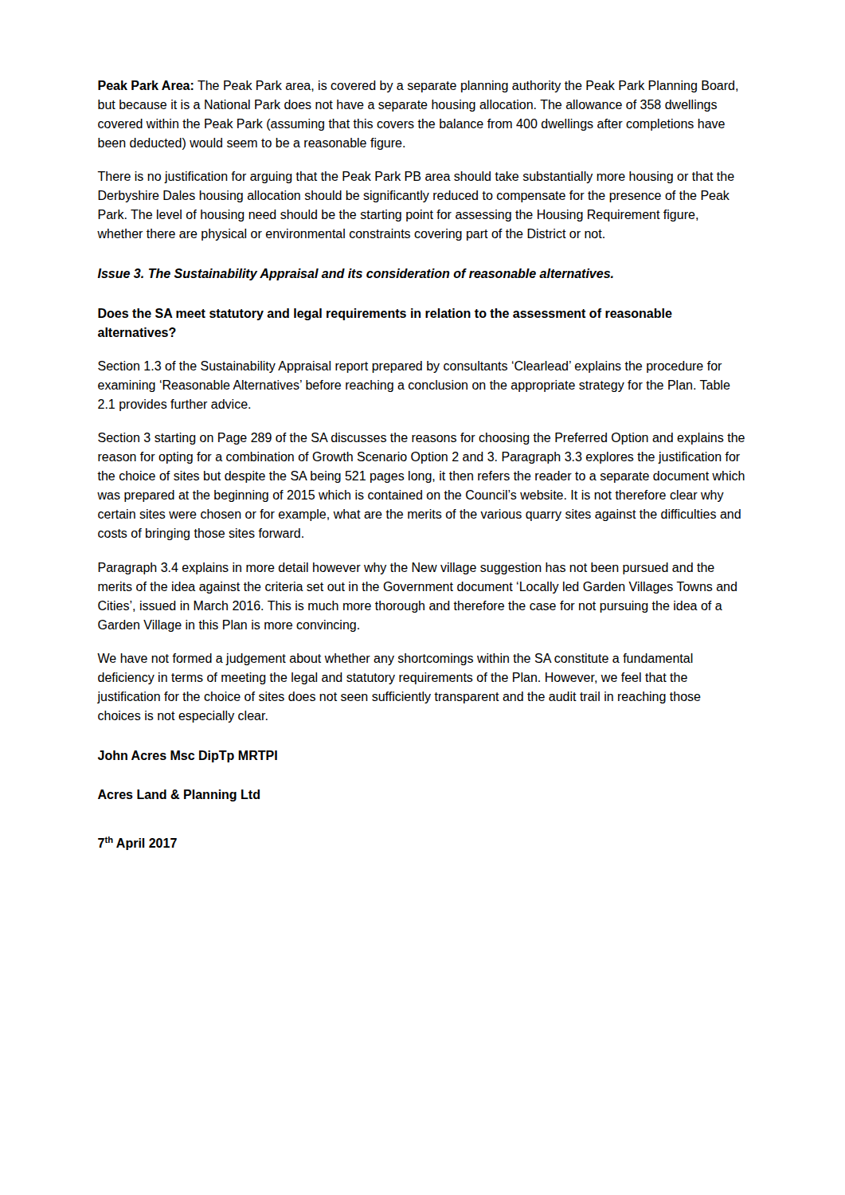Peak Park Area: The Peak Park area, is covered by a separate planning authority the Peak Park Planning Board, but because it is a National Park does not have a separate housing allocation. The allowance of 358 dwellings covered within the Peak Park (assuming that this covers the balance from 400 dwellings after completions have been deducted) would seem to be a reasonable figure.
There is no justification for arguing that the Peak Park PB area should take substantially more housing or that the Derbyshire Dales housing allocation should be significantly reduced to compensate for the presence of the Peak Park. The level of housing need should be the starting point for assessing the Housing Requirement figure, whether there are physical or environmental constraints covering part of the District or not.
Issue 3. The Sustainability Appraisal and its consideration of reasonable alternatives.
Does the SA meet statutory and legal requirements in relation to the assessment of reasonable alternatives?
Section 1.3 of the Sustainability Appraisal report prepared by consultants ‘Clearlead’ explains the procedure for examining ‘Reasonable Alternatives’ before reaching a conclusion on the appropriate strategy for the Plan. Table 2.1 provides further advice.
Section 3 starting on Page 289 of the SA discusses the reasons for choosing the Preferred Option and explains the reason for opting for a combination of Growth Scenario Option 2 and 3. Paragraph 3.3 explores the justification for the choice of sites but despite the SA being 521 pages long, it then refers the reader to a separate document which was prepared at the beginning of 2015 which is contained on the Council’s website. It is not therefore clear why certain sites were chosen or for example, what are the merits of the various quarry sites against the difficulties and costs of bringing those sites forward.
Paragraph 3.4 explains in more detail however why the New village suggestion has not been pursued and the merits of the idea against the criteria set out in the Government document ‘Locally led Garden Villages Towns and Cities’, issued in March 2016. This is much more thorough and therefore the case for not pursuing the idea of a Garden Village in this Plan is more convincing.
We have not formed a judgement about whether any shortcomings within the SA constitute a fundamental deficiency in terms of meeting the legal and statutory requirements of the Plan. However, we feel that the justification for the choice of sites does not seen sufficiently transparent and the audit trail in reaching those choices is not especially clear.
John Acres Msc DipTp MRTPI
Acres Land & Planning Ltd
7th April 2017